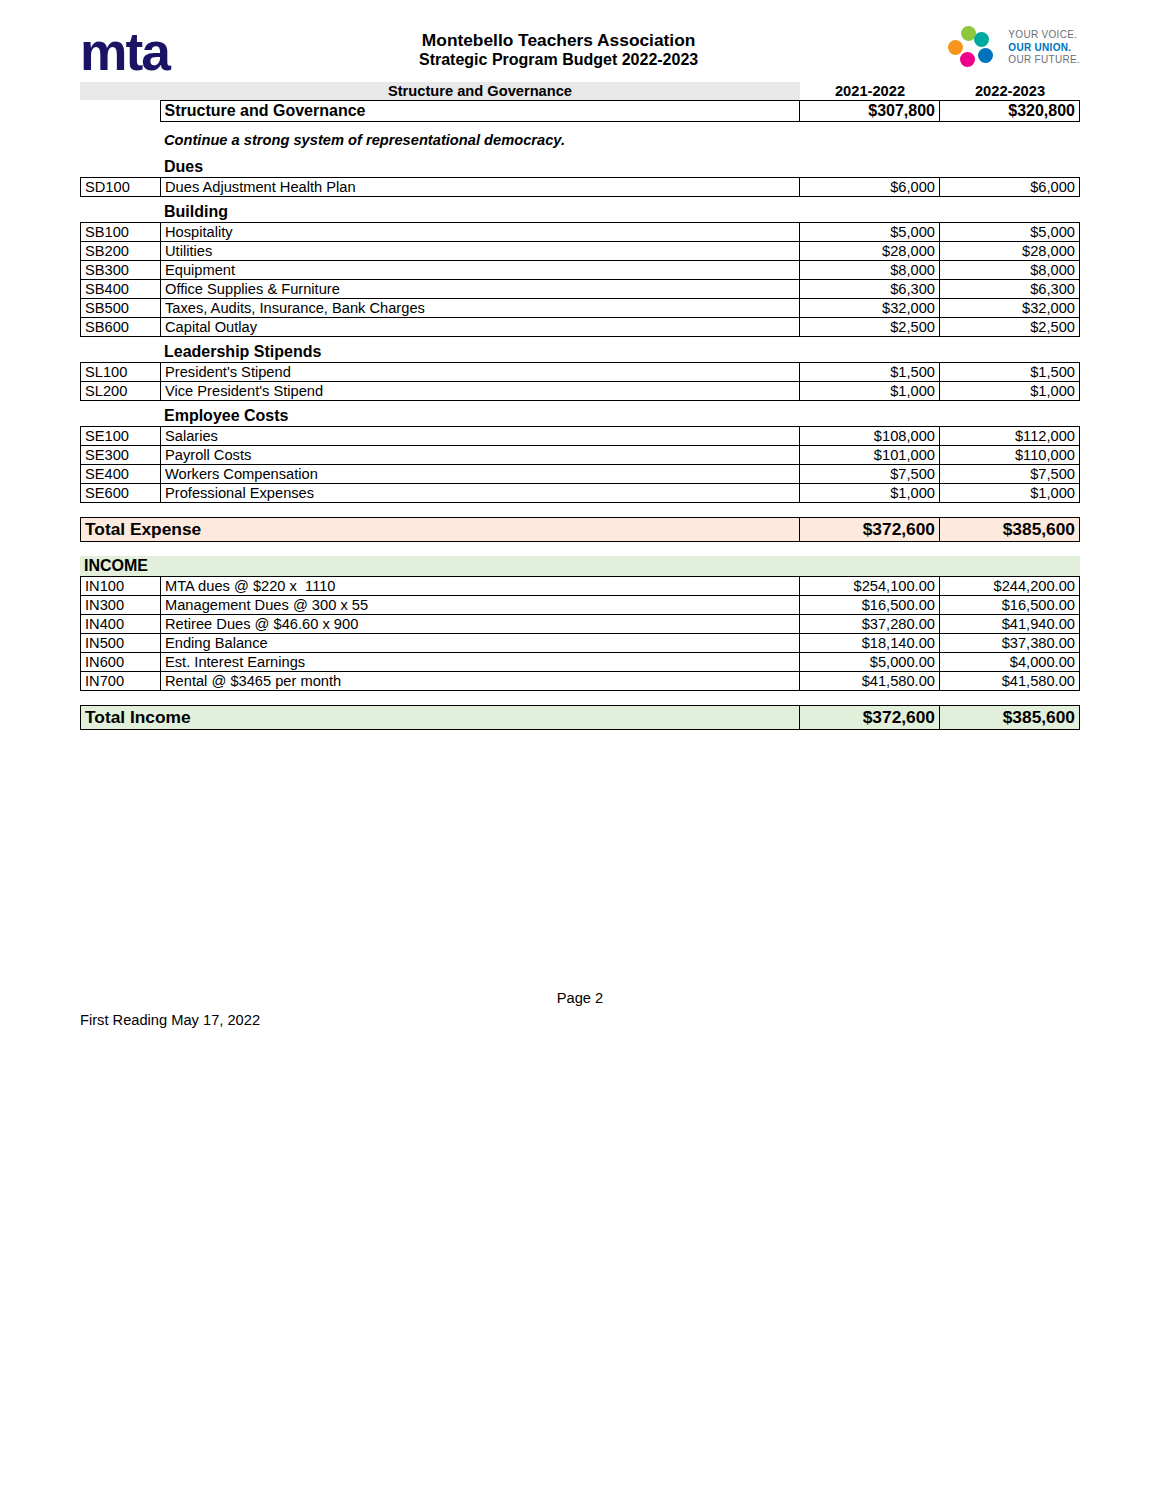mta
Montebello Teachers Association
Strategic Program Budget 2022-2023
YOUR VOICE.
OUR UNION.
OUR FUTURE.
| | Structure and Governance | 2021-2022 | 2022-2023 |
| | Structure and Governance | $307,800 | $320,800 |
| | Continue a strong system of representational democracy. |
| | Dues | | |
| SD100 | Dues Adjustment Health Plan | $6,000 | $6,000 |
| | Building | | |
| SB100 | Hospitality | $5,000 | $5,000 |
| SB200 | Utilities | $28,000 | $28,000 |
| SB300 | Equipment | $8,000 | $8,000 |
| SB400 | Office Supplies & Furniture | $6,300 | $6,300 |
| SB500 | Taxes, Audits, Insurance, Bank Charges | $32,000 | $32,000 |
| SB600 | Capital Outlay | $2,500 | $2,500 |
| | Leadership Stipends | | |
| SL100 | President's Stipend | $1,500 | $1,500 |
| SL200 | Vice President's Stipend | $1,000 | $1,000 |
| | Employee Costs | | |
| SE100 | Salaries | $108,000 | $112,000 |
| SE300 | Payroll Costs | $101,000 | $110,000 |
| SE400 | Workers Compensation | $7,500 | $7,500 |
| SE600 | Professional Expenses | $1,000 | $1,000 |
| Total Expense | $372,600 | $385,600 |
| INCOME |
| IN100 | MTA dues @ $220 x 1110 | $254,100.00 | $244,200.00 |
| IN300 | Management Dues @ 300 x 55 | $16,500.00 | $16,500.00 |
| IN400 | Retiree Dues @ $46.60 x 900 | $37,280.00 | $41,940.00 |
| IN500 | Ending Balance | $18,140.00 | $37,380.00 |
| IN600 | Est. Interest Earnings | $5,000.00 | $4,000.00 |
| IN700 | Rental @ $3465 per month | $41,580.00 | $41,580.00 |
| Total Income | $372,600 | $385,600 |
Page 2
First Reading May 17, 2022